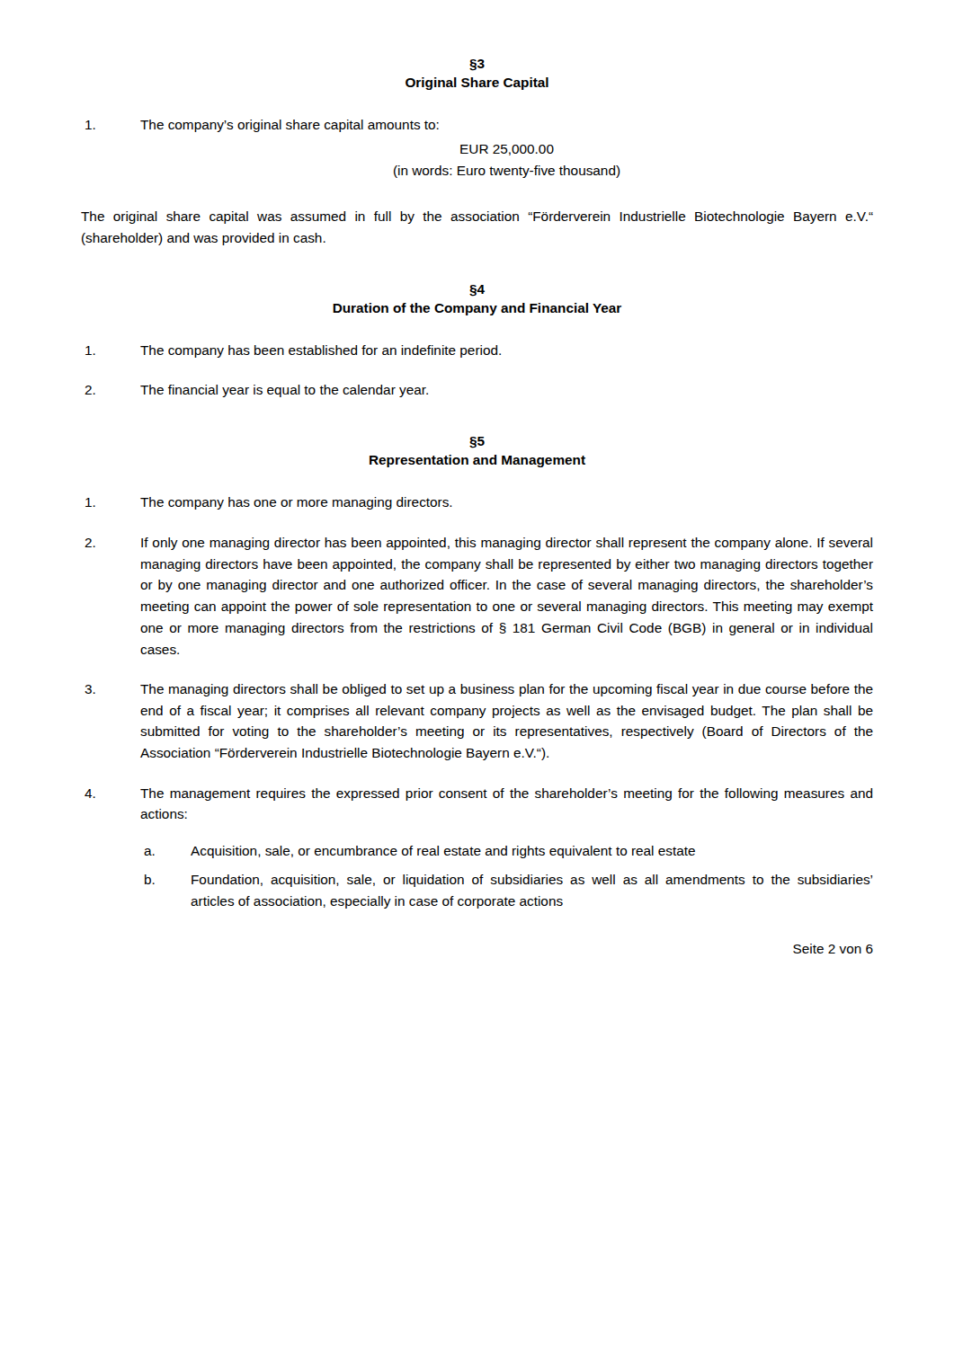§3
Original Share Capital
1.
The company’s original share capital amounts to:
EUR 25,000.00
(in words: Euro twenty-five thousand)
The original share capital was assumed in full by the association “Förderverein Industrielle Biotechnologie Bayern e.V.“ (shareholder) and was provided in cash.
§4
Duration of the Company and Financial Year
1.
The company has been established for an indefinite period.
2.
The financial year is equal to the calendar year.
§5
Representation and Management
1.
The company has one or more managing directors.
2.
If only one managing director has been appointed, this managing director shall represent the company alone. If several managing directors have been appointed, the company shall be represented by either two managing directors together or by one managing director and one authorized officer. In the case of several managing directors, the shareholder’s meeting can appoint the power of sole representation to one or several managing directors. This meeting may exempt one or more managing directors from the restrictions of § 181 German Civil Code (BGB) in general or in individual cases.
3.
The managing directors shall be obliged to set up a business plan for the upcoming fiscal year in due course before the end of a fiscal year; it comprises all relevant company projects as well as the envisaged budget. The plan shall be submitted for voting to the shareholder’s meeting or its representatives, respectively (Board of Directors of the Association “Förderverein Industrielle Biotechnologie Bayern e.V.“).
4.
The management requires the expressed prior consent of the shareholder’s meeting for the following measures and actions:
a. Acquisition, sale, or encumbrance of real estate and rights equivalent to real estate
b. Foundation, acquisition, sale, or liquidation of subsidiaries as well as all amendments to the subsidiaries’ articles of association, especially in case of corporate actions
Seite 2 von 6